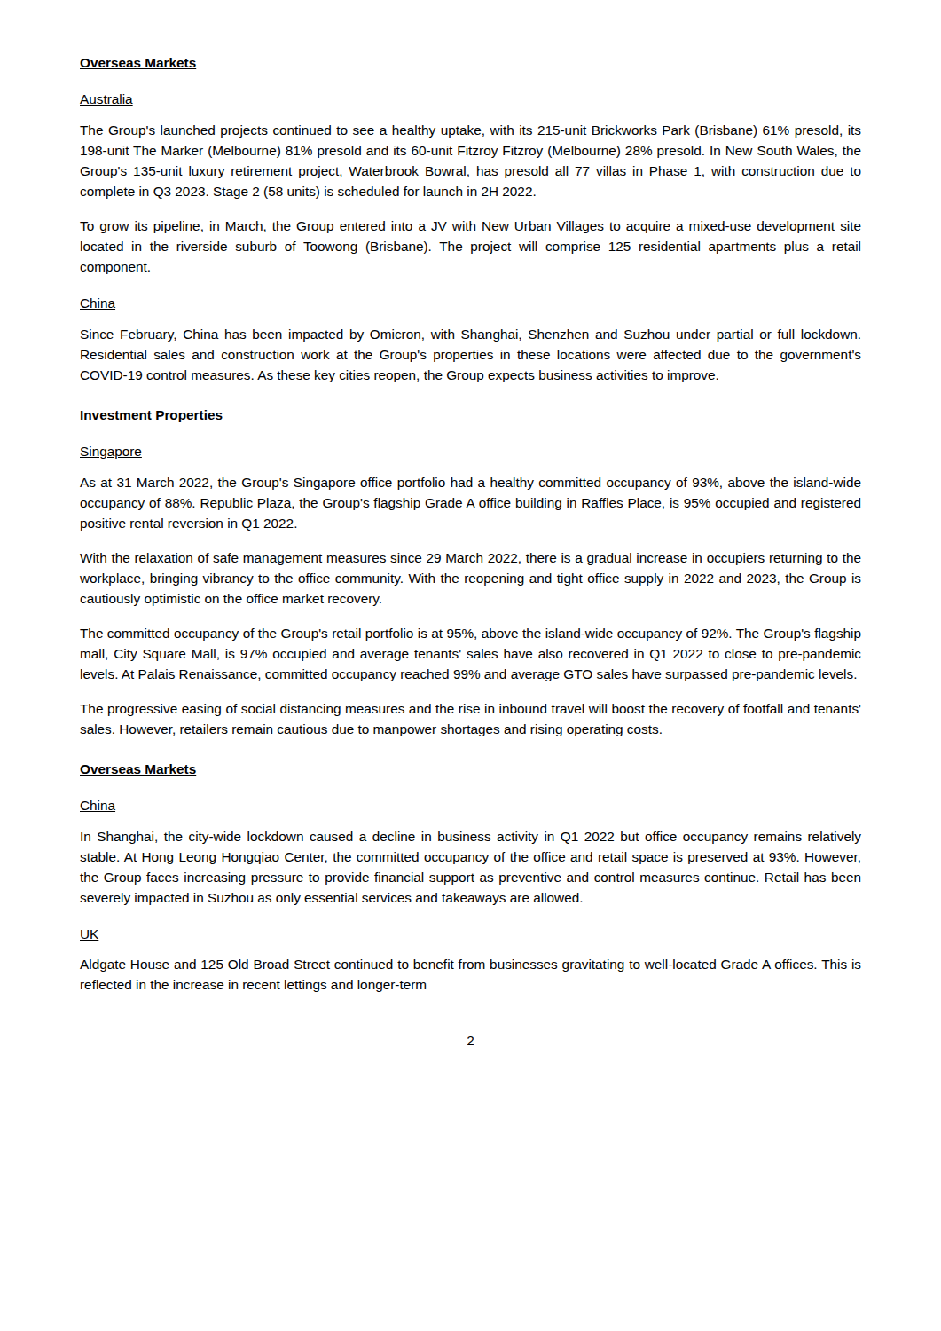Overseas Markets
Australia
The Group's launched projects continued to see a healthy uptake, with its 215-unit Brickworks Park (Brisbane) 61% presold, its 198-unit The Marker (Melbourne) 81% presold and its 60-unit Fitzroy Fitzroy (Melbourne) 28% presold. In New South Wales, the Group's 135-unit luxury retirement project, Waterbrook Bowral, has presold all 77 villas in Phase 1, with construction due to complete in Q3 2023. Stage 2 (58 units) is scheduled for launch in 2H 2022.
To grow its pipeline, in March, the Group entered into a JV with New Urban Villages to acquire a mixed-use development site located in the riverside suburb of Toowong (Brisbane). The project will comprise 125 residential apartments plus a retail component.
China
Since February, China has been impacted by Omicron, with Shanghai, Shenzhen and Suzhou under partial or full lockdown. Residential sales and construction work at the Group's properties in these locations were affected due to the government's COVID-19 control measures. As these key cities reopen, the Group expects business activities to improve.
Investment Properties
Singapore
As at 31 March 2022, the Group's Singapore office portfolio had a healthy committed occupancy of 93%, above the island-wide occupancy of 88%. Republic Plaza, the Group's flagship Grade A office building in Raffles Place, is 95% occupied and registered positive rental reversion in Q1 2022.
With the relaxation of safe management measures since 29 March 2022, there is a gradual increase in occupiers returning to the workplace, bringing vibrancy to the office community. With the reopening and tight office supply in 2022 and 2023, the Group is cautiously optimistic on the office market recovery.
The committed occupancy of the Group's retail portfolio is at 95%, above the island-wide occupancy of 92%. The Group's flagship mall, City Square Mall, is 97% occupied and average tenants' sales have also recovered in Q1 2022 to close to pre-pandemic levels. At Palais Renaissance, committed occupancy reached 99% and average GTO sales have surpassed pre-pandemic levels.
The progressive easing of social distancing measures and the rise in inbound travel will boost the recovery of footfall and tenants' sales. However, retailers remain cautious due to manpower shortages and rising operating costs.
Overseas Markets
China
In Shanghai, the city-wide lockdown caused a decline in business activity in Q1 2022 but office occupancy remains relatively stable. At Hong Leong Hongqiao Center, the committed occupancy of the office and retail space is preserved at 93%. However, the Group faces increasing pressure to provide financial support as preventive and control measures continue. Retail has been severely impacted in Suzhou as only essential services and takeaways are allowed.
UK
Aldgate House and 125 Old Broad Street continued to benefit from businesses gravitating to well-located Grade A offices. This is reflected in the increase in recent lettings and longer-term
2